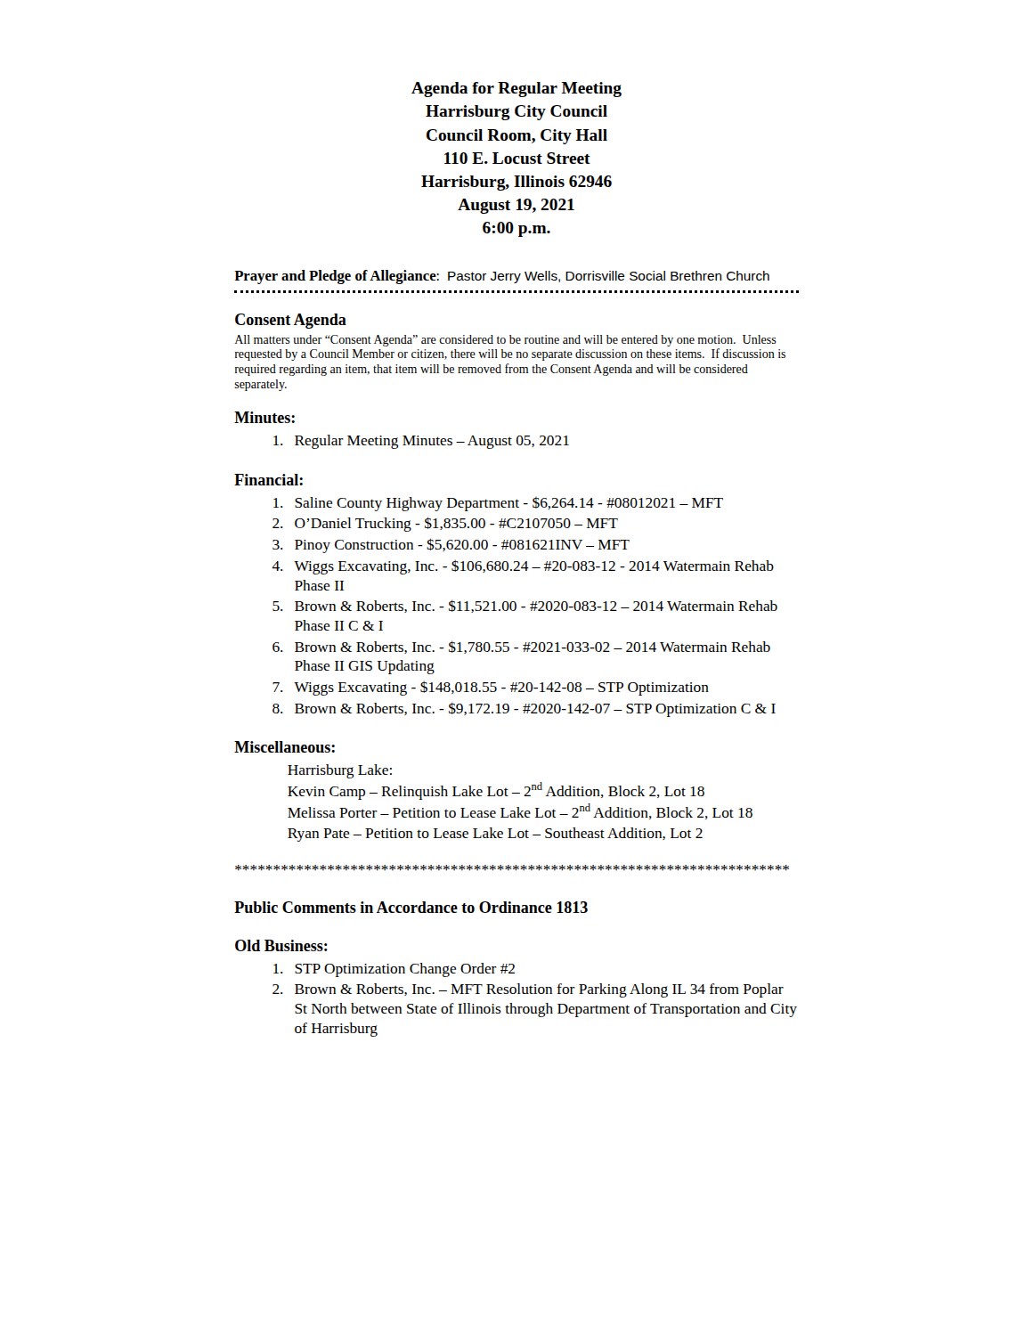Agenda for Regular Meeting
Harrisburg City Council
Council Room, City Hall
110 E. Locust Street
Harrisburg, Illinois 62946
August 19, 2021
6:00 p.m.
Prayer and Pledge of Allegiance: Pastor Jerry Wells, Dorrisville Social Brethren Church
Consent Agenda
All matters under “Consent Agenda” are considered to be routine and will be entered by one motion. Unless requested by a Council Member or citizen, there will be no separate discussion on these items. If discussion is required regarding an item, that item will be removed from the Consent Agenda and will be considered separately.
Minutes:
Regular Meeting Minutes – August 05, 2021
Financial:
Saline County Highway Department - $6,264.14 - #08012021 – MFT
O’Daniel Trucking - $1,835.00 - #C2107050 – MFT
Pinoy Construction - $5,620.00 - #081621INV – MFT
Wiggs Excavating, Inc. - $106,680.24 – #20-083-12 - 2014 Watermain Rehab Phase II
Brown & Roberts, Inc. - $11,521.00 - #2020-083-12 – 2014 Watermain Rehab Phase II C & I
Brown & Roberts, Inc. - $1,780.55 - #2021-033-02 – 2014 Watermain Rehab Phase II GIS Updating
Wiggs Excavating - $148,018.55 - #20-142-08 – STP Optimization
Brown & Roberts, Inc. - $9,172.19 - #2020-142-07 – STP Optimization C & I
Miscellaneous:
Harrisburg Lake:
Kevin Camp – Relinquish Lake Lot – 2nd Addition, Block 2, Lot 18
Melissa Porter – Petition to Lease Lake Lot – 2nd Addition, Block 2, Lot 18
Ryan Pate – Petition to Lease Lake Lot – Southeast Addition, Lot 2
************************************************************************
Public Comments in Accordance to Ordinance 1813
Old Business:
STP Optimization Change Order #2
Brown & Roberts, Inc. – MFT Resolution for Parking Along IL 34 from Poplar St North between State of Illinois through Department of Transportation and City of Harrisburg